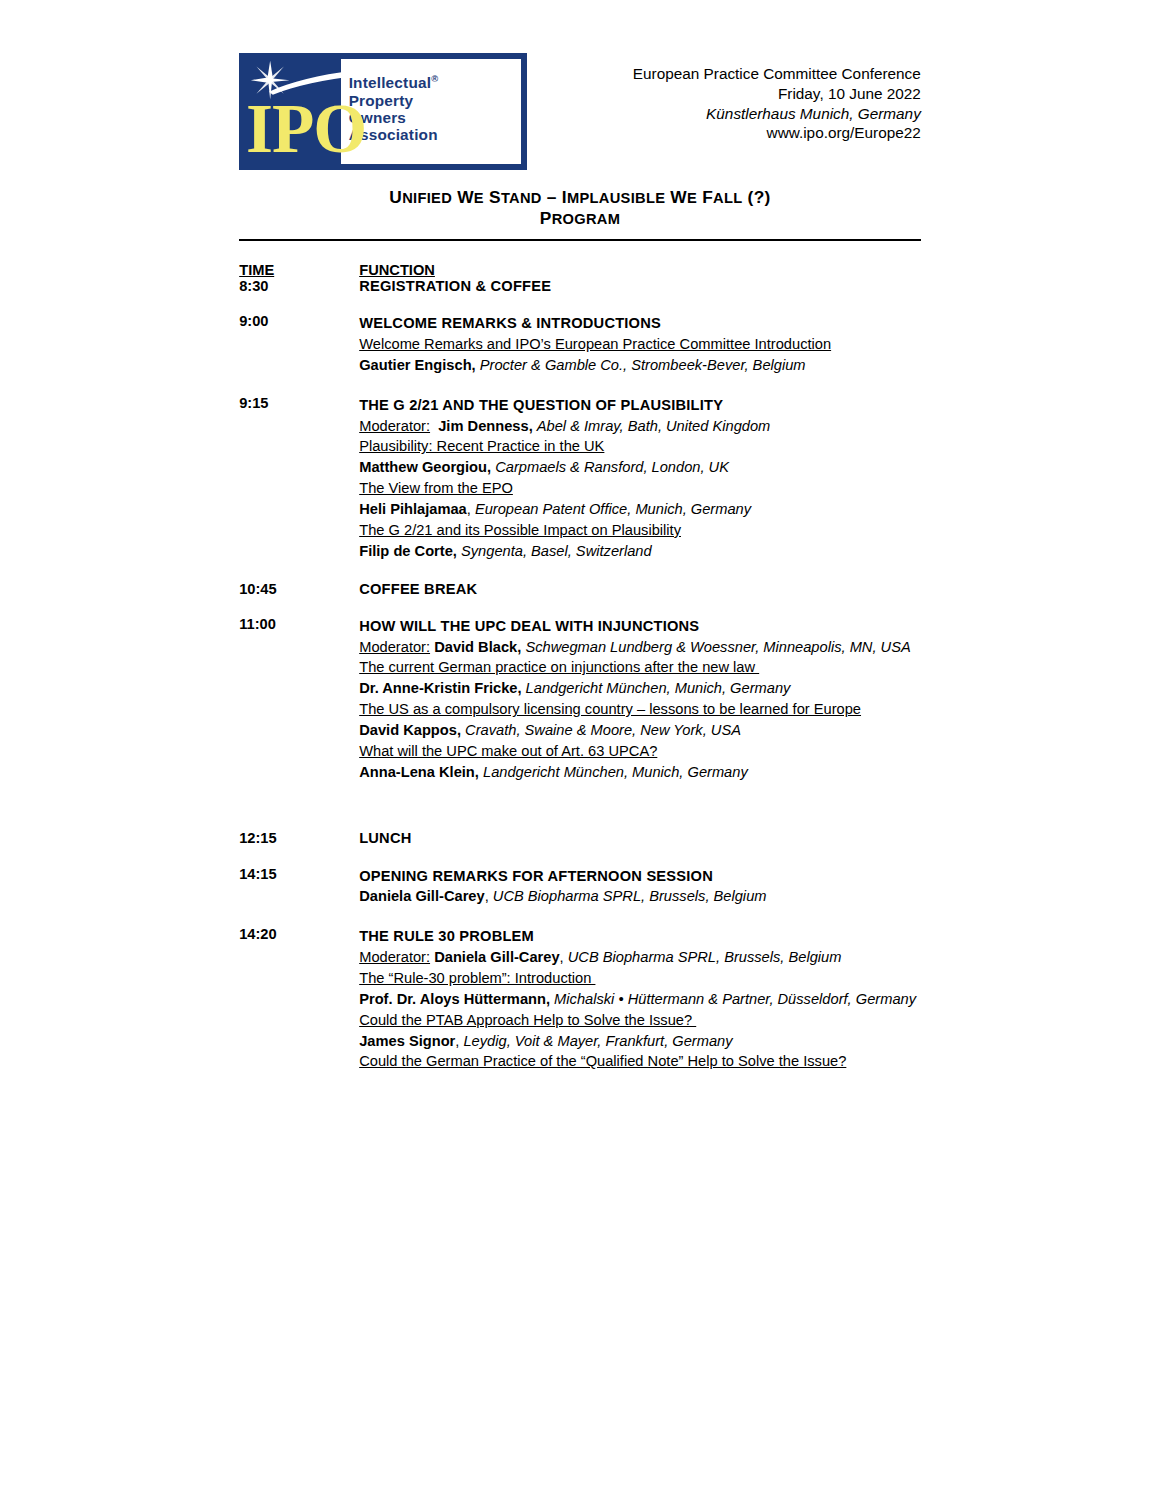IPO
Intellectual®
Property
Owners
Association
European Practice Committee Conference
Friday, 10 June 2022
Künstlerhaus Munich, Germany
www.ipo.org/Europe22
UNIFIED WE STAND – IMPLAUSIBLE WE FALL (?)
PROGRAM
| TIME | FUNCTION |
| 8:30 | REGISTRATION & COFFEE |
| 9:00 | WELCOME REMARKS & INTRODUCTIONS Welcome Remarks and IPO’s European Practice Committee Introduction Gautier Engisch, Procter & Gamble Co., Strombeek-Bever, Belgium |
| 9:15 | THE G 2/21 AND THE QUESTION OF PLAUSIBILITY Moderator: Jim Denness, Abel & Imray, Bath, United Kingdom Plausibility: Recent Practice in the UK Matthew Georgiou, Carpmaels & Ransford, London, UK The View from the EPO Heli Pihlajamaa , European Patent Office, Munich, Germany The G 2/21 and its Possible Impact on Plausibility Filip de Corte, Syngenta, Basel, Switzerland |
| 10:45 | COFFEE BREAK |
| 11:00 | HOW WILL THE UPC DEAL WITH INJUNCTIONS Moderator: David Black, Schwegman Lundberg & Woessner, Minneapolis, MN, USA The current German practice on injunctions after the new law Dr. Anne-Kristin Fricke, Landgericht München, Munich, Germany The US as a compulsory licensing country – lessons to be learned for Europe David Kappos, Cravath, Swaine & Moore, New York, USA What will the UPC make out of Art. 63 UPCA? Anna-Lena Klein, Landgericht München, Munich, Germany |
| 12:15 | LUNCH |
| 14:15 | OPENING REMARKS FOR AFTERNOON SESSION Daniela Gill-Carey , UCB Biopharma SPRL, Brussels, Belgium |
| 14:20 | THE RULE 30 PROBLEM Moderator: Daniela Gill-Carey , UCB Biopharma SPRL, Brussels, Belgium The “Rule-30 problem”: Introduction Prof. Dr. Aloys Hüttermann, Michalski • Hüttermann & Partner, Düsseldorf, Germany Could the PTAB Approach Help to Solve the Issue? James Signor , Leydig, Voit & Mayer, Frankfurt, Germany Could the German Practice of the “Qualified Note” Help to Solve the Issue? |